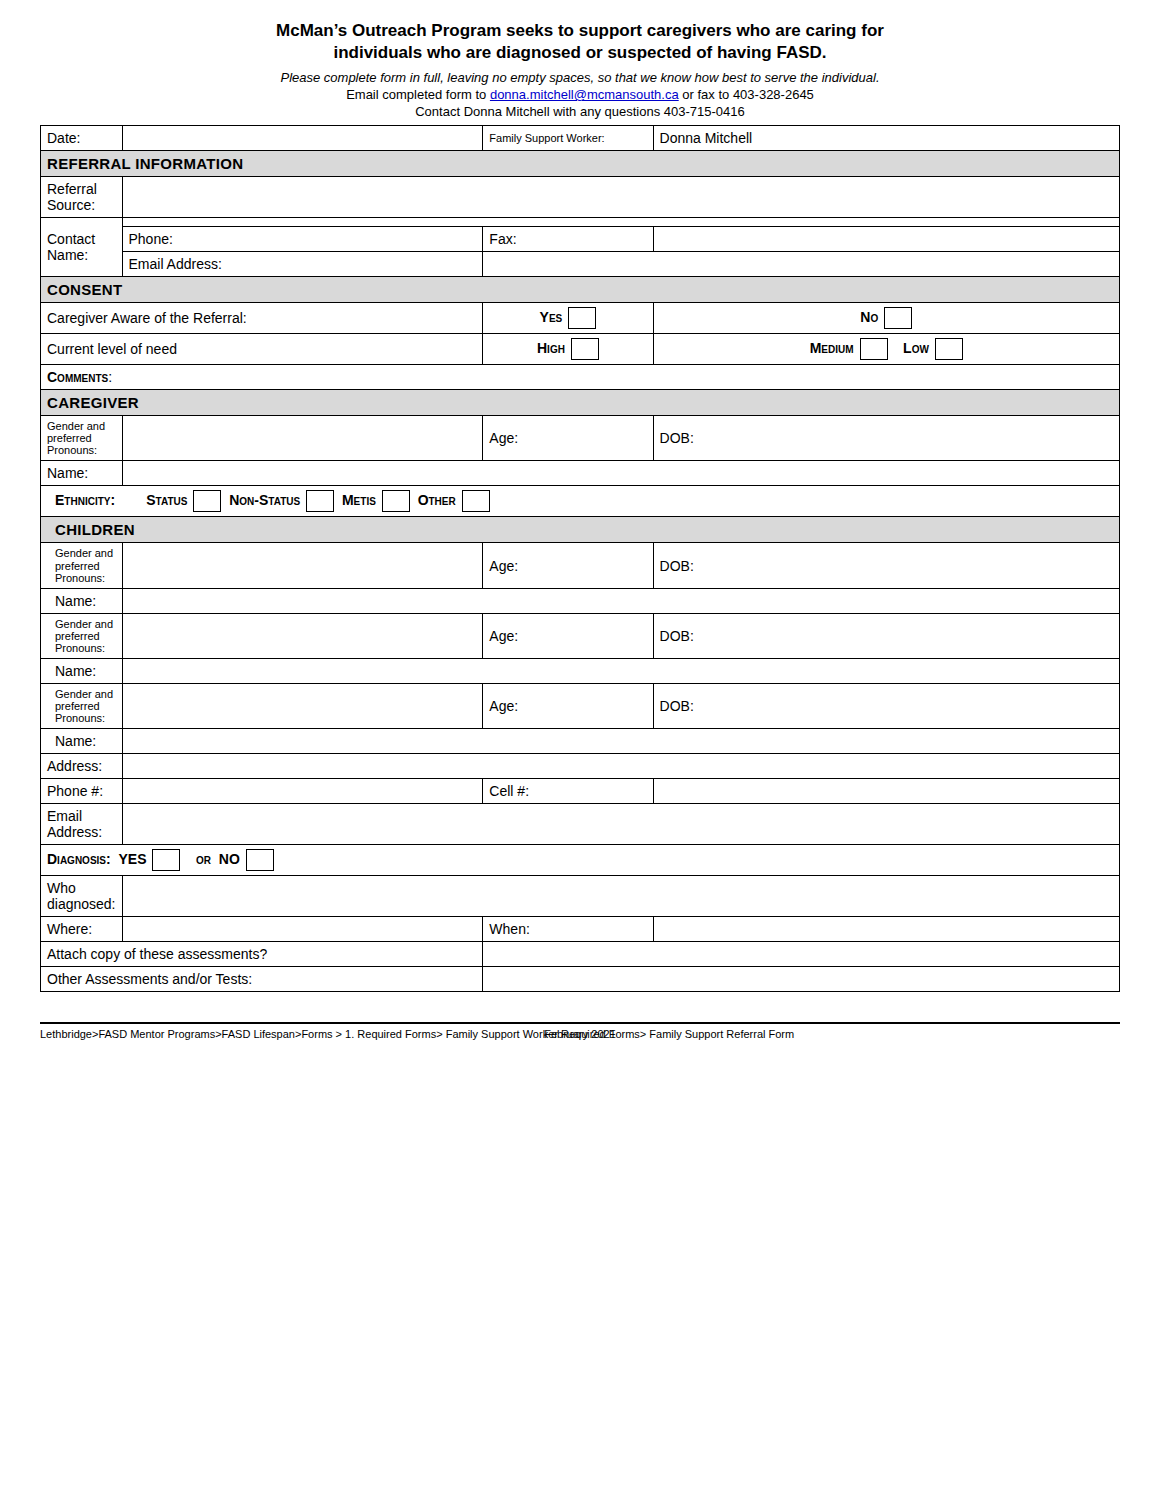McMan’s Outreach Program seeks to support caregivers who are caring for
individuals who are diagnosed or suspected of having FASD.
Please complete form in full, leaving no empty spaces, so that we know how best to serve the individual.
Email completed form to donna.mitchell@mcmansouth.ca or fax to 403-328-2645
Contact Donna Mitchell with any questions 403-715-0416
| Date: | | Family Support Worker: | Donna Mitchell |
| REFERRAL INFORMATION |
| Referral Source: | |
| Contact Name: | |
| Phone: | Fax: | |
| Email Address: | |
| CONSENT |
| Caregiver Aware of the Referral: | Yes | No |
| Current level of need | High | Medium Low |
| Comments : |
| CAREGIVER |
| Gender and preferred Pronouns: | | Age: | DOB: |
| Name: | |
| Ethnicity: Status Non-Status Metis Other |
| CHILDREN |
| Gender and preferred Pronouns: | | Age: | DOB: |
| Name: | |
| Gender and preferred Pronouns: | | Age: | DOB: |
| Name: | |
| Gender and preferred Pronouns: | | Age: | DOB: |
| Name: | |
| Address: | |
| Phone #: | | Cell #: | |
| Email Address: | |
| Diagnosis: YES or NO |
| Who diagnosed: | |
| Where: | | When: | |
| Attach copy of these assessments? | |
| Other Assessments and/or Tests: | |
Lethbridge>FASD Mentor Programs>FASD Lifespan>Forms > 1. Required Forms> Family Support Worker Required Forms> Family Support Referral Form
February 2021